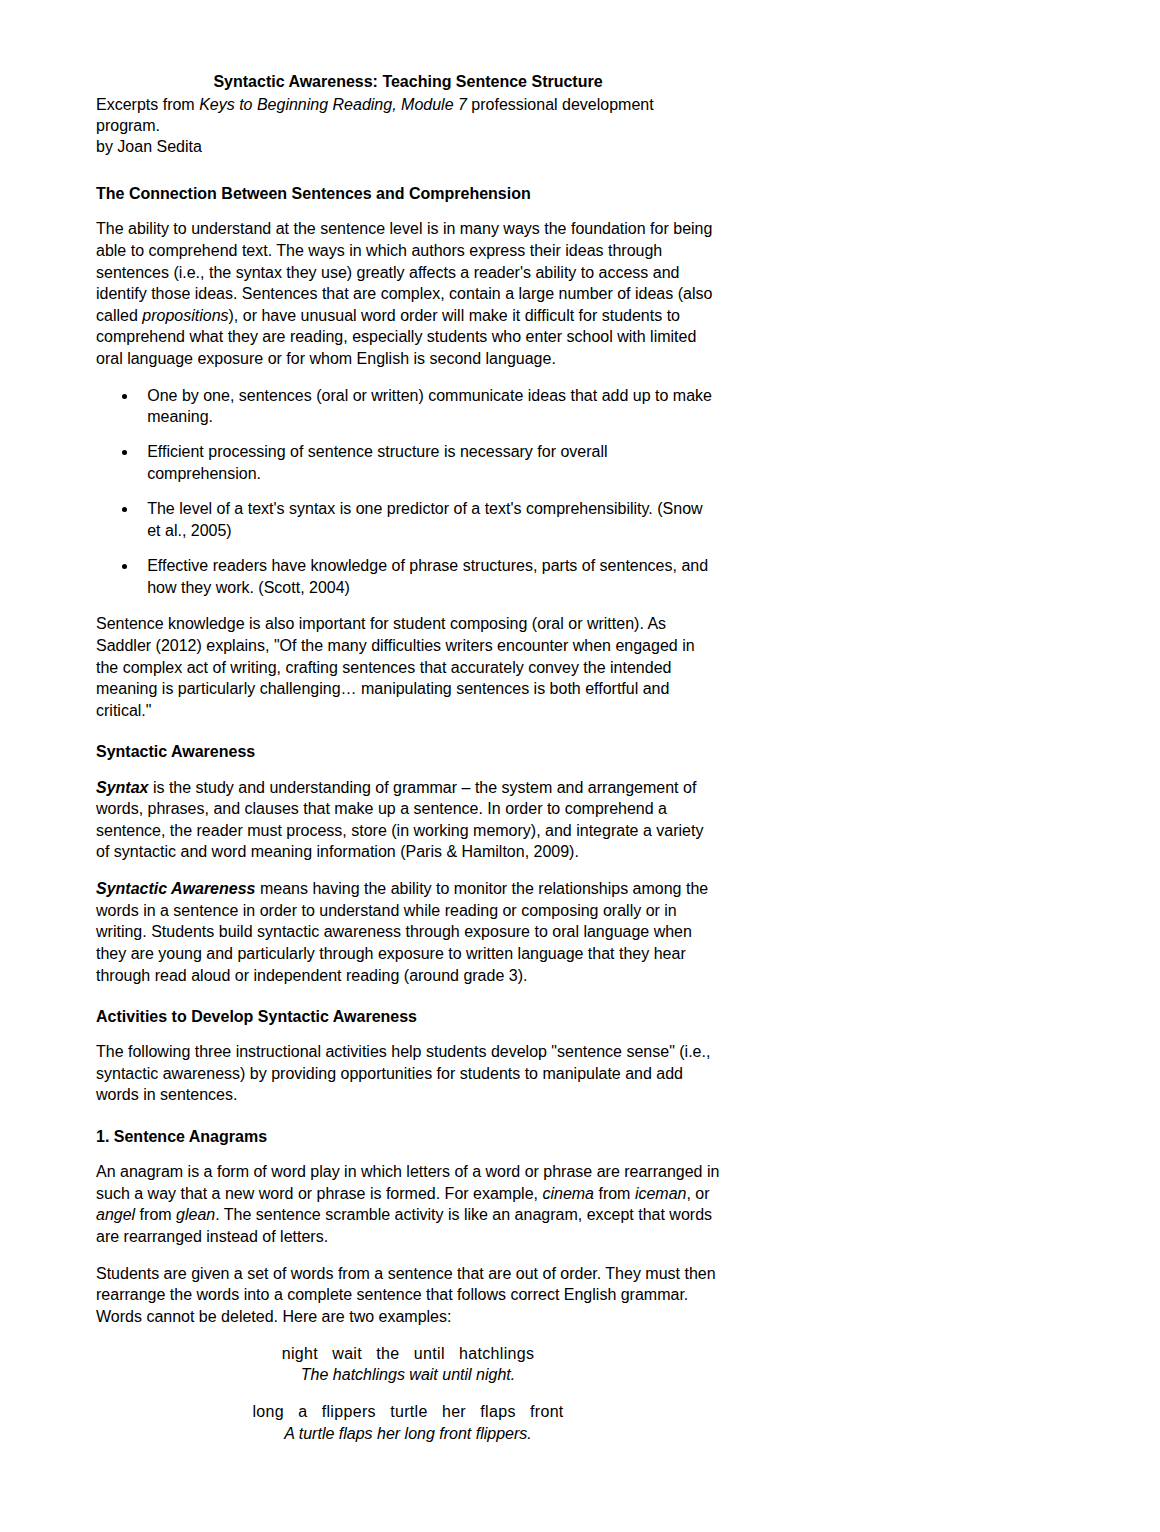Syntactic Awareness: Teaching Sentence Structure
Excerpts from Keys to Beginning Reading, Module 7 professional development program.
by Joan Sedita
The Connection Between Sentences and Comprehension
The ability to understand at the sentence level is in many ways the foundation for being able to comprehend text. The ways in which authors express their ideas through sentences (i.e., the syntax they use) greatly affects a reader's ability to access and identify those ideas. Sentences that are complex, contain a large number of ideas (also called propositions), or have unusual word order will make it difficult for students to comprehend what they are reading, especially students who enter school with limited oral language exposure or for whom English is second language.
One by one, sentences (oral or written) communicate ideas that add up to make meaning.
Efficient processing of sentence structure is necessary for overall comprehension.
The level of a text's syntax is one predictor of a text's comprehensibility. (Snow et al., 2005)
Effective readers have knowledge of phrase structures, parts of sentences, and how they work. (Scott, 2004)
Sentence knowledge is also important for student composing (oral or written). As Saddler (2012) explains, "Of the many difficulties writers encounter when engaged in the complex act of writing, crafting sentences that accurately convey the intended meaning is particularly challenging… manipulating sentences is both effortful and critical."
Syntactic Awareness
Syntax is the study and understanding of grammar – the system and arrangement of words, phrases, and clauses that make up a sentence. In order to comprehend a sentence, the reader must process, store (in working memory), and integrate a variety of syntactic and word meaning information (Paris & Hamilton, 2009).
Syntactic Awareness means having the ability to monitor the relationships among the words in a sentence in order to understand while reading or composing orally or in writing. Students build syntactic awareness through exposure to oral language when they are young and particularly through exposure to written language that they hear through read aloud or independent reading (around grade 3).
Activities to Develop Syntactic Awareness
The following three instructional activities help students develop "sentence sense" (i.e., syntactic awareness) by providing opportunities for students to manipulate and add words in sentences.
1. Sentence Anagrams
An anagram is a form of word play in which letters of a word or phrase are rearranged in such a way that a new word or phrase is formed. For example, cinema from iceman, or angel from glean. The sentence scramble activity is like an anagram, except that words are rearranged instead of letters.
Students are given a set of words from a sentence that are out of order. They must then rearrange the words into a complete sentence that follows correct English grammar. Words cannot be deleted. Here are two examples:
night wait the until hatchlings
The hatchlings wait until night.
long a flippers turtle her flaps front
A turtle flaps her long front flippers.